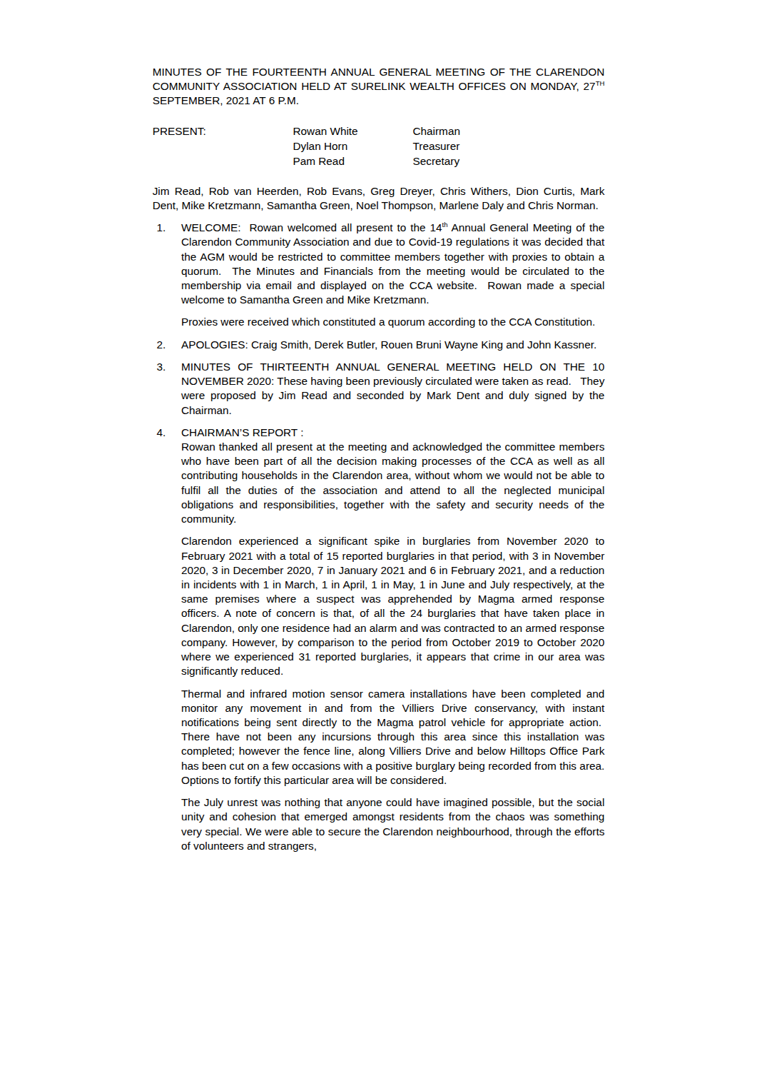MINUTES OF THE FOURTEENTH ANNUAL GENERAL MEETING OF THE CLARENDON COMMUNITY ASSOCIATION HELD AT SURELINK WEALTH OFFICES ON MONDAY, 27TH SEPTEMBER, 2021 AT 6 P.M.
| PRESENT: | Rowan White | Chairman |
| | Dylan Horn | Treasurer |
| | Pam Read | Secretary |
Jim Read, Rob van Heerden, Rob Evans, Greg Dreyer, Chris Withers, Dion Curtis, Mark Dent, Mike Kretzmann, Samantha Green, Noel Thompson, Marlene Daly and Chris Norman.
WELCOME: Rowan welcomed all present to the 14th Annual General Meeting of the Clarendon Community Association and due to Covid-19 regulations it was decided that the AGM would be restricted to committee members together with proxies to obtain a quorum. The Minutes and Financials from the meeting would be circulated to the membership via email and displayed on the CCA website. Rowan made a special welcome to Samantha Green and Mike Kretzmann.
Proxies were received which constituted a quorum according to the CCA Constitution.
APOLOGIES: Craig Smith, Derek Butler, Rouen Bruni Wayne King and John Kassner.
MINUTES OF THIRTEENTH ANNUAL GENERAL MEETING HELD ON THE 10 NOVEMBER 2020: These having been previously circulated were taken as read. They were proposed by Jim Read and seconded by Mark Dent and duly signed by the Chairman.
CHAIRMAN’S REPORT :
Rowan thanked all present at the meeting and acknowledged the committee members who have been part of all the decision making processes of the CCA as well as all contributing households in the Clarendon area, without whom we would not be able to fulfil all the duties of the association and attend to all the neglected municipal obligations and responsibilities, together with the safety and security needs of the community.
Clarendon experienced a significant spike in burglaries from November 2020 to February 2021 with a total of 15 reported burglaries in that period, with 3 in November 2020, 3 in December 2020, 7 in January 2021 and 6 in February 2021, and a reduction in incidents with 1 in March, 1 in April, 1 in May, 1 in June and July respectively, at the same premises where a suspect was apprehended by Magma armed response officers. A note of concern is that, of all the 24 burglaries that have taken place in Clarendon, only one residence had an alarm and was contracted to an armed response company. However, by comparison to the period from October 2019 to October 2020 where we experienced 31 reported burglaries, it appears that crime in our area was significantly reduced.
Thermal and infrared motion sensor camera installations have been completed and monitor any movement in and from the Villiers Drive conservancy, with instant notifications being sent directly to the Magma patrol vehicle for appropriate action. There have not been any incursions through this area since this installation was completed; however the fence line, along Villiers Drive and below Hilltops Office Park has been cut on a few occasions with a positive burglary being recorded from this area. Options to fortify this particular area will be considered.
The July unrest was nothing that anyone could have imagined possible, but the social unity and cohesion that emerged amongst residents from the chaos was something very special. We were able to secure the Clarendon neighbourhood, through the efforts of volunteers and strangers,